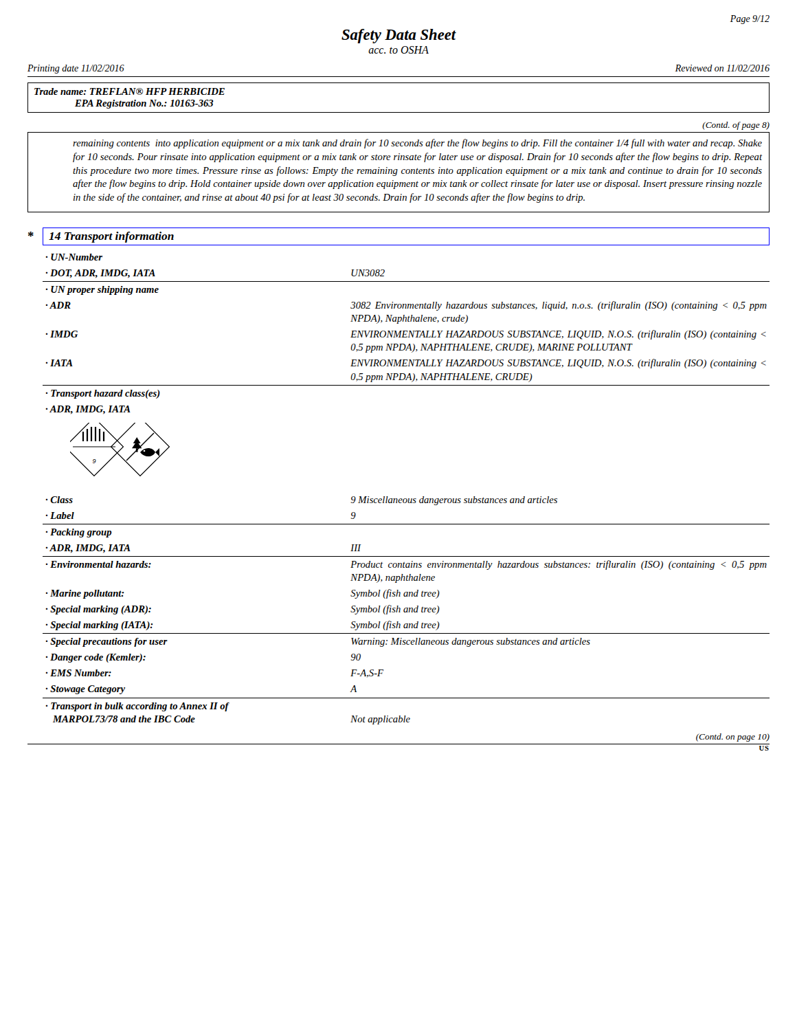Page 9/12
Safety Data Sheet
acc. to OSHA
Printing date 11/02/2016 Reviewed on 11/02/2016
Trade name: TREFLAN® HFP HERBICIDE
EPA Registration No.: 10163-363
(Contd. of page 8)
remaining contents into application equipment or a mix tank and drain for 10 seconds after the flow begins to drip. Fill the container 1/4 full with water and recap. Shake for 10 seconds. Pour rinsate into application equipment or a mix tank or store rinsate for later use or disposal. Drain for 10 seconds after the flow begins to drip. Repeat this procedure two more times. Pressure rinse as follows: Empty the remaining contents into application equipment or a mix tank and continue to drain for 10 seconds after the flow begins to drip. Hold container upside down over application equipment or mix tank or collect rinsate for later use or disposal. Insert pressure rinsing nozzle in the side of the container, and rinse at about 40 psi for at least 30 seconds. Drain for 10 seconds after the flow begins to drip.
*
14 Transport information
| · UN-Number | |
| · DOT, ADR, IMDG, IATA | UN3082 |
| · UN proper shipping name | |
| · ADR | 3082 Environmentally hazardous substances, liquid, n.o.s. (trifluralin (ISO) (containing < 0,5 ppm NPDA), Naphthalene, crude) |
| · IMDG | ENVIRONMENTALLY HAZARDOUS SUBSTANCE, LIQUID, N.O.S. (trifluralin (ISO) (containing < 0,5 ppm NPDA), NAPHTHALENE, CRUDE), MARINE POLLUTANT |
| · IATA | ENVIRONMENTALLY HAZARDOUS SUBSTANCE, LIQUID, N.O.S. (trifluralin (ISO) (containing < 0,5 ppm NPDA), NAPHTHALENE, CRUDE) |
| · Transport hazard class(es) | |
| · ADR, IMDG, IATA | |
| 9 |
| · Class | 9 Miscellaneous dangerous substances and articles |
| · Label | 9 |
| · Packing group | |
| · ADR, IMDG, IATA | III |
| · Environmental hazards: | Product contains environmentally hazardous substances: trifluralin (ISO) (containing < 0,5 ppm NPDA), naphthalene |
| · Marine pollutant: | Symbol (fish and tree) |
| · Special marking (ADR): | Symbol (fish and tree) |
| · Special marking (IATA): | Symbol (fish and tree) |
| · Special precautions for user | Warning: Miscellaneous dangerous substances and articles |
| · Danger code (Kemler): | 90 |
| · EMS Number: | F-A,S-F |
| · Stowage Category | A |
| · Transport in bulk according to Annex II of MARPOL73/78 and the IBC Code | Not applicable |
(Contd. on page 10)
US